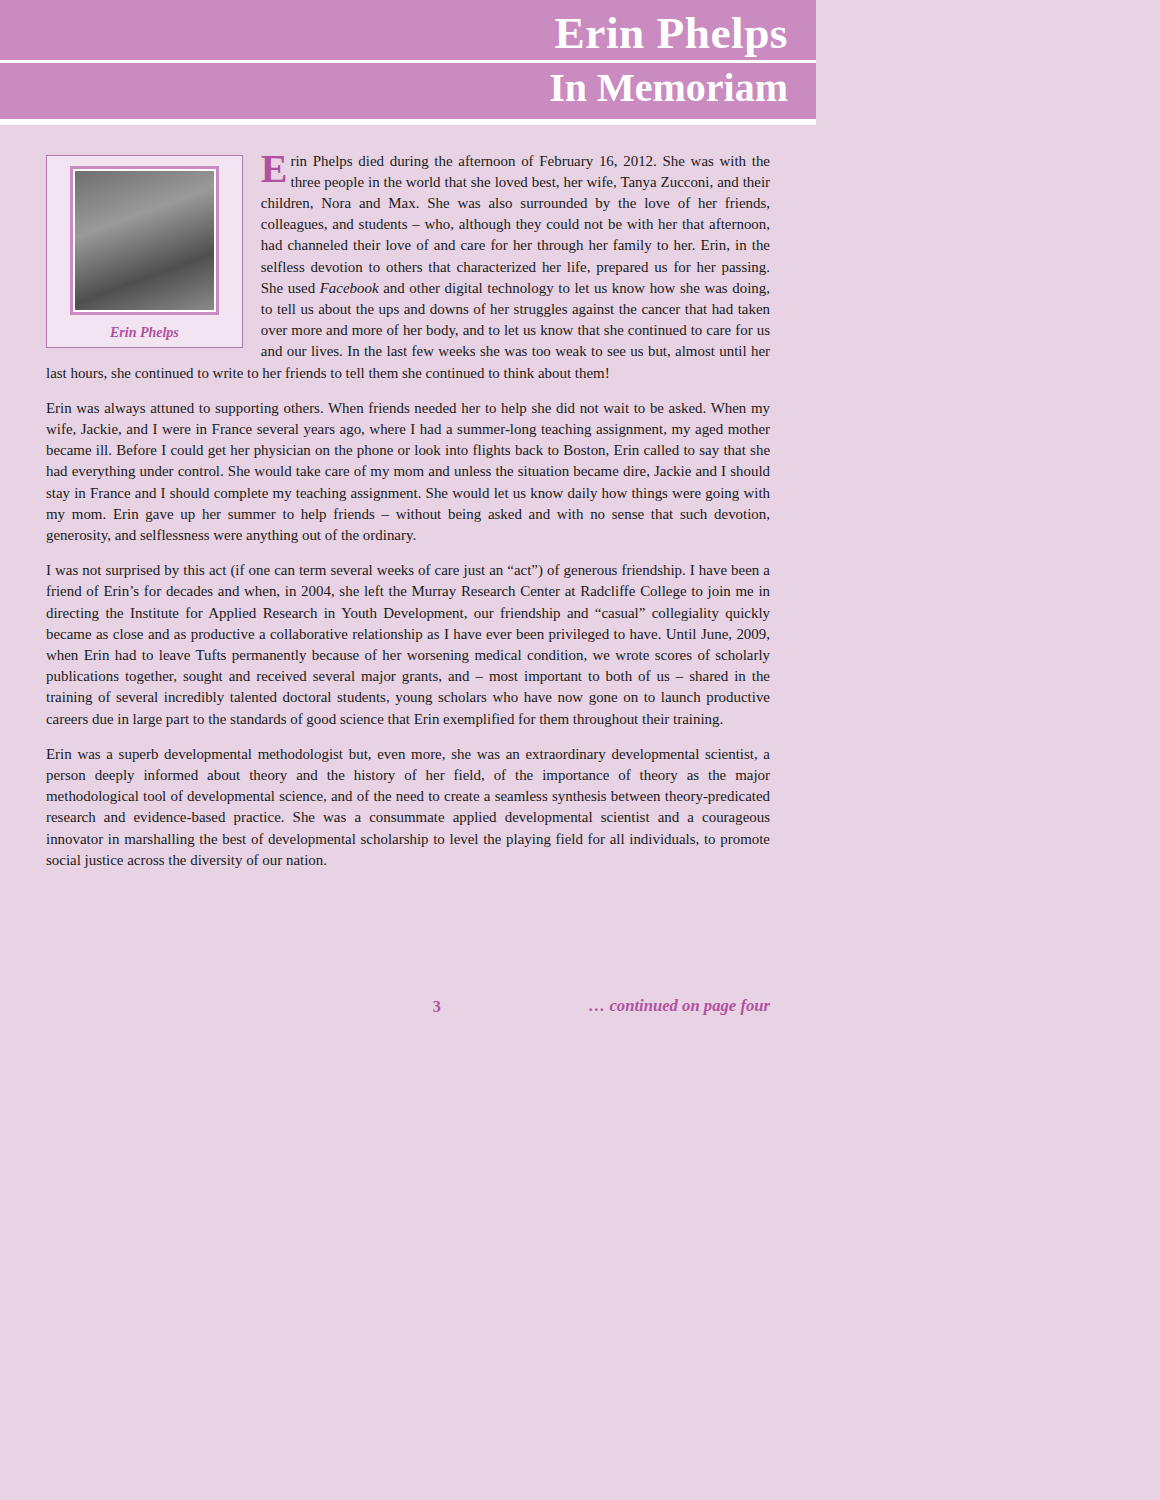Erin Phelps
In Memoriam
Erin Phelps
Erin Phelps died during the afternoon of February 16, 2012. She was with the three people in the world that she loved best, her wife, Tanya Zucconi, and their children, Nora and Max. She was also surrounded by the love of her friends, colleagues, and students – who, although they could not be with her that afternoon, had channeled their love of and care for her through her family to her. Erin, in the selfless devotion to others that characterized her life, prepared us for her passing. She used Facebook and other digital technology to let us know how she was doing, to tell us about the ups and downs of her struggles against the cancer that had taken over more and more of her body, and to let us know that she continued to care for us and our lives. In the last few weeks she was too weak to see us but, almost until her last hours, she continued to write to her friends to tell them she continued to think about them!
Erin was always attuned to supporting others. When friends needed her to help she did not wait to be asked. When my wife, Jackie, and I were in France several years ago, where I had a summer-long teaching assignment, my aged mother became ill. Before I could get her physician on the phone or look into flights back to Boston, Erin called to say that she had everything under control. She would take care of my mom and unless the situation became dire, Jackie and I should stay in France and I should complete my teaching assignment. She would let us know daily how things were going with my mom. Erin gave up her summer to help friends – without being asked and with no sense that such devotion, generosity, and selflessness were anything out of the ordinary.
I was not surprised by this act (if one can term several weeks of care just an “act”) of generous friendship. I have been a friend of Erin’s for decades and when, in 2004, she left the Murray Research Center at Radcliffe College to join me in directing the Institute for Applied Research in Youth Development, our friendship and “casual” collegiality quickly became as close and as productive a collaborative relationship as I have ever been privileged to have. Until June, 2009, when Erin had to leave Tufts permanently because of her worsening medical condition, we wrote scores of scholarly publications together, sought and received several major grants, and – most important to both of us – shared in the training of several incredibly talented doctoral students, young scholars who have now gone on to launch productive careers due in large part to the standards of good science that Erin exemplified for them throughout their training.
Erin was a superb developmental methodologist but, even more, she was an extraordinary developmental scientist, a person deeply informed about theory and the history of her field, of the importance of theory as the major methodological tool of developmental science, and of the need to create a seamless synthesis between theory-predicated research and evidence-based practice. She was a consummate applied developmental scientist and a courageous innovator in marshalling the best of developmental scholarship to level the playing field for all individuals, to promote social justice across the diversity of our nation.
3
… continued on page four